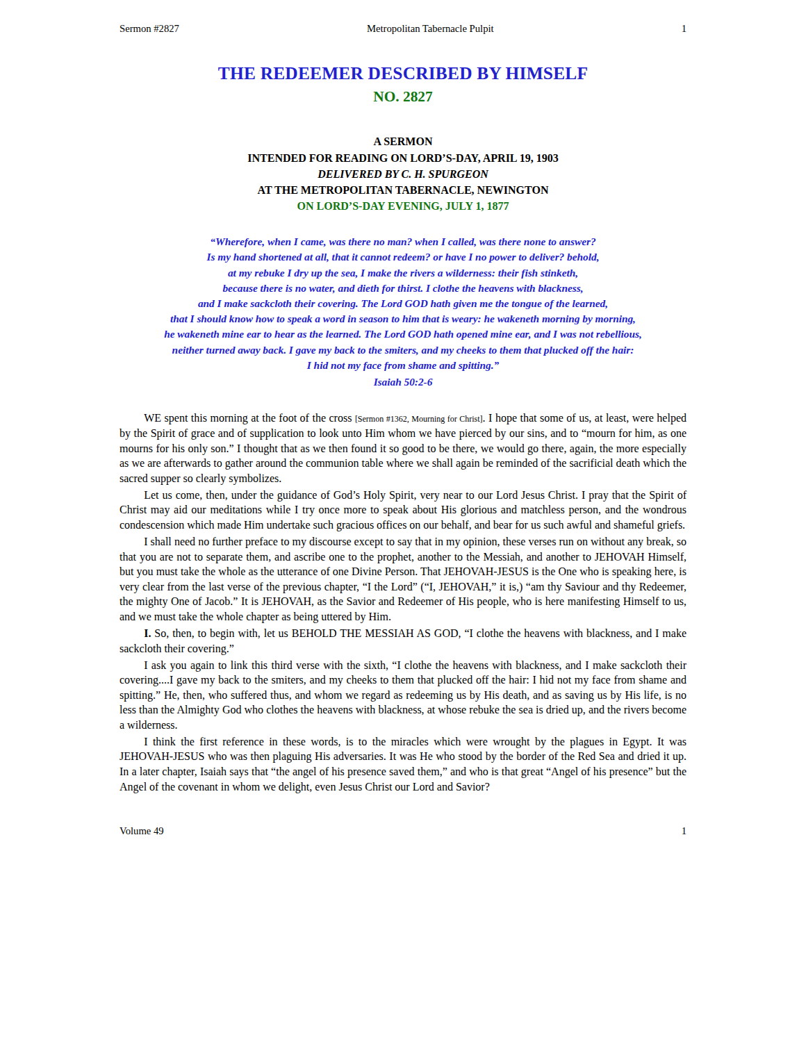Sermon #2827
Metropolitan Tabernacle Pulpit
1
THE REDEEMER DESCRIBED BY HIMSELF
NO. 2827
A SERMON
INTENDED FOR READING ON LORD’S-DAY, APRIL 19, 1903
DELIVERED BY C. H. SPURGEON
AT THE METROPOLITAN TABERNACLE, NEWINGTON
ON LORD’S-DAY EVENING, JULY 1, 1877
“Wherefore, when I came, was there no man? when I called, was there none to answer?
Is my hand shortened at all, that it cannot redeem? or have I no power to deliver? behold,
at my rebuke I dry up the sea, I make the rivers a wilderness: their fish stinketh,
because there is no water, and dieth for thirst. I clothe the heavens with blackness,
and I make sackcloth their covering. The Lord GOD hath given me the tongue of the learned,
that I should know how to speak a word in season to him that is weary: he wakeneth morning by morning,
he wakeneth mine ear to hear as the learned. The Lord GOD hath opened mine ear, and I was not rebellious,
neither turned away back. I gave my back to the smiters, and my cheeks to them that plucked off the hair:
I hid not my face from shame and spitting.”
Isaiah 50:2-6
WE spent this morning at the foot of the cross [Sermon #1362, Mourning for Christ]. I hope that some of us, at least, were helped by the Spirit of grace and of supplication to look unto Him whom we have pierced by our sins, and to “mourn for him, as one mourns for his only son.” I thought that as we then found it so good to be there, we would go there, again, the more especially as we are afterwards to gather around the communion table where we shall again be reminded of the sacrificial death which the sacred supper so clearly symbolizes.
Let us come, then, under the guidance of God’s Holy Spirit, very near to our Lord Jesus Christ. I pray that the Spirit of Christ may aid our meditations while I try once more to speak about His glorious and matchless person, and the wondrous condescension which made Him undertake such gracious offices on our behalf, and bear for us such awful and shameful griefs.
I shall need no further preface to my discourse except to say that in my opinion, these verses run on without any break, so that you are not to separate them, and ascribe one to the prophet, another to the Messiah, and another to JEHOVAH Himself, but you must take the whole as the utterance of one Divine Person. That JEHOVAH-JESUS is the One who is speaking here, is very clear from the last verse of the previous chapter, “I the Lord” (“I, JEHOVAH,” it is,) “am thy Saviour and thy Redeemer, the mighty One of Jacob.” It is JEHOVAH, as the Savior and Redeemer of His people, who is here manifesting Himself to us, and we must take the whole chapter as being uttered by Him.
I. So, then, to begin with, let us BEHOLD THE MESSIAH AS GOD, “I clothe the heavens with blackness, and I make sackcloth their covering.”
I ask you again to link this third verse with the sixth, “I clothe the heavens with blackness, and I make sackcloth their covering....I gave my back to the smiters, and my cheeks to them that plucked off the hair: I hid not my face from shame and spitting.” He, then, who suffered thus, and whom we regard as redeeming us by His death, and as saving us by His life, is no less than the Almighty God who clothes the heavens with blackness, at whose rebuke the sea is dried up, and the rivers become a wilderness.
I think the first reference in these words, is to the miracles which were wrought by the plagues in Egypt. It was JEHOVAH-JESUS who was then plaguing His adversaries. It was He who stood by the border of the Red Sea and dried it up. In a later chapter, Isaiah says that “the angel of his presence saved them,” and who is that great “Angel of his presence” but the Angel of the covenant in whom we delight, even Jesus Christ our Lord and Savior?
Volume 49
1